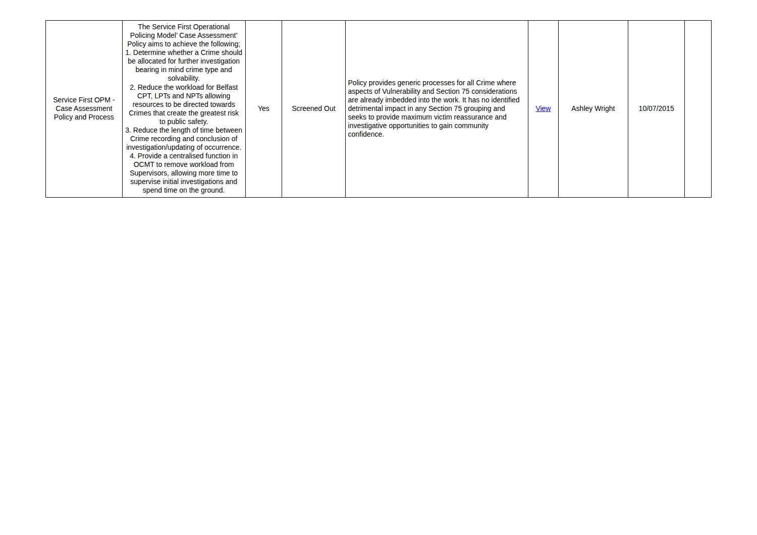| Service First OPM - Case Assessment Policy and Process | The Service First Operational Policing Model’ Case Assessment’ Policy aims to achieve the following; 1. Determine whether a Crime should be allocated for further investigation bearing in mind crime type and solvability. 2. Reduce the workload for Belfast CPT, LPTs and NPTs allowing resources to be directed towards Crimes that create the greatest risk to public safety. 3. Reduce the length of time between Crime recording and conclusion of investigation/updating of occurrence. 4. Provide a centralised function in OCMT to remove workload from Supervisors, allowing more time to supervise initial investigations and spend time on the ground. | Yes | Screened Out | Policy provides generic processes for all Crime where aspects of Vulnerability and Section 75 considerations are already imbedded into the work. It has no identified detrimental impact in any Section 75 grouping and seeks to provide maximum victim reassurance and investigative opportunities to gain community confidence. | View | Ashley Wright | 10/07/2015 | |